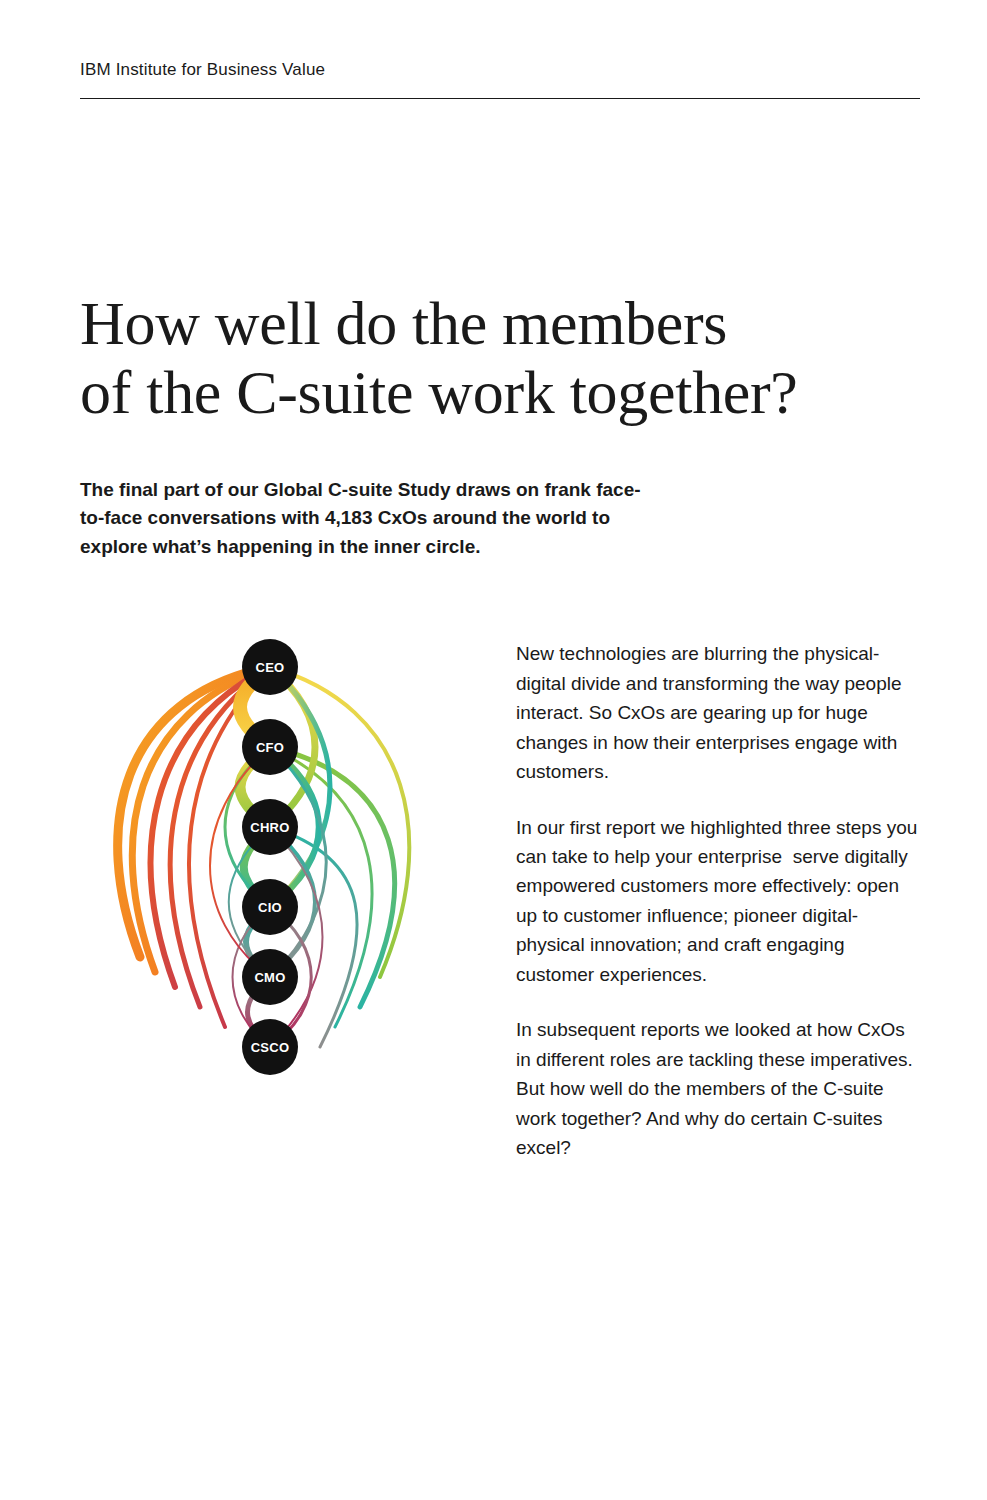IBM Institute for Business Value
How well do the members
of the C-suite work together?
The final part of our Global C-suite Study draws on frank face-to-face conversations with 4,183 CxOs around the world to explore what’s happening in the inner circle.
CEO CFO CHRO CIO CMO CSCO
New technologies are blurring the physical-digital divide and transforming the way people interact. So CxOs are gearing up for huge changes in how their enterprises engage with customers.
In our first report we highlighted three steps you can take to help your enterprise serve digitally empowered customers more effectively: open up to customer influence; pioneer digital-physical innovation; and craft engaging customer experiences.
In subsequent reports we looked at how CxOs in different roles are tackling these imperatives. But how well do the members of the C-suite work together? And why do certain C-suites excel?